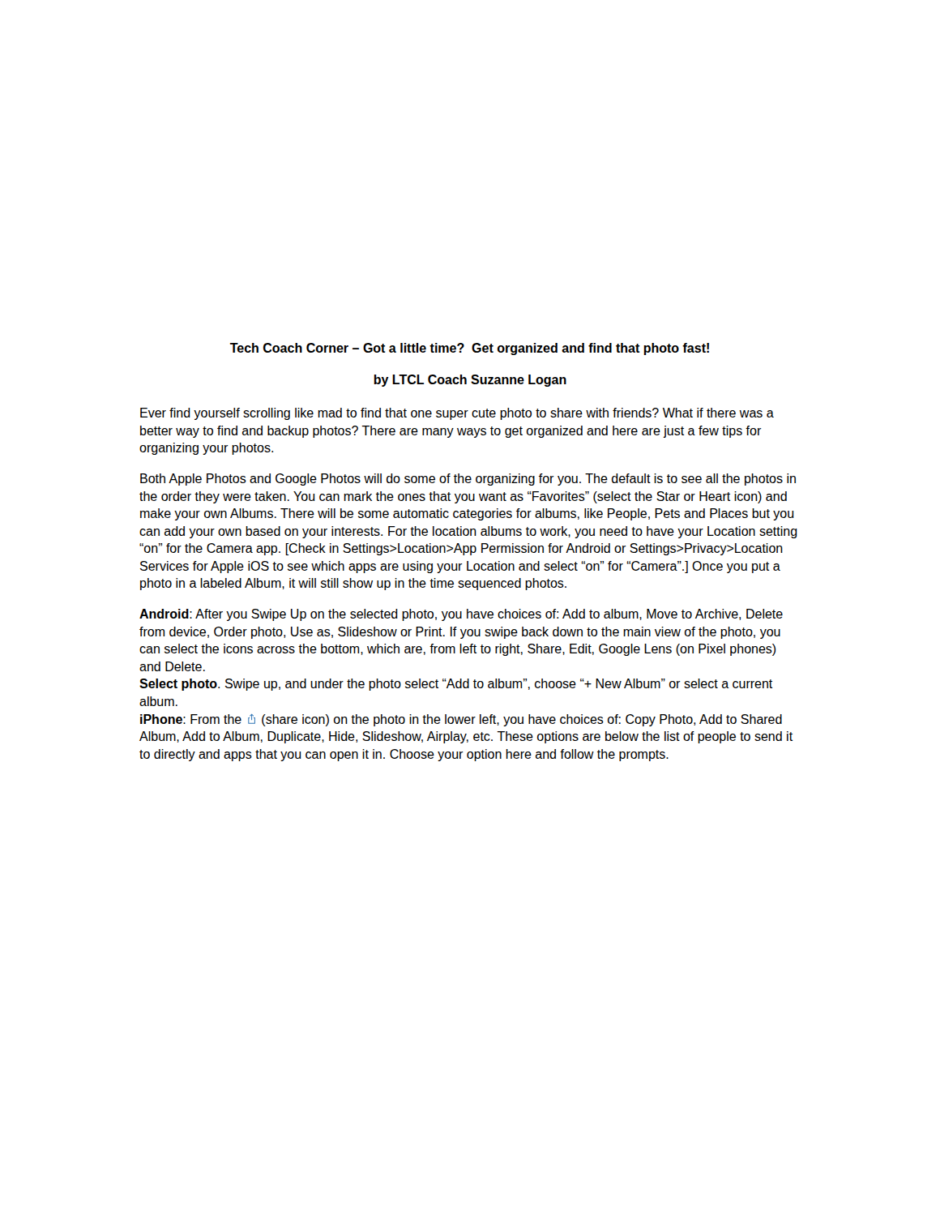Tech Coach Corner – Got a little time? Get organized and find that photo fast!
by LTCL Coach Suzanne Logan
Ever find yourself scrolling like mad to find that one super cute photo to share with friends? What if there was a better way to find and backup photos? There are many ways to get organized and here are just a few tips for organizing your photos.
Both Apple Photos and Google Photos will do some of the organizing for you. The default is to see all the photos in the order they were taken. You can mark the ones that you want as “Favorites” (select the Star or Heart icon) and make your own Albums. There will be some automatic categories for albums, like People, Pets and Places but you can add your own based on your interests. For the location albums to work, you need to have your Location setting “on” for the Camera app. [Check in Settings>Location>App Permission for Android or Settings>Privacy>Location Services for Apple iOS to see which apps are using your Location and select “on” for “Camera”.] Once you put a photo in a labeled Album, it will still show up in the time sequenced photos.
Android: After you Swipe Up on the selected photo, you have choices of: Add to album, Move to Archive, Delete from device, Order photo, Use as, Slideshow or Print. If you swipe back down to the main view of the photo, you can select the icons across the bottom, which are, from left to right, Share, Edit, Google Lens (on Pixel phones) and Delete.
Select photo. Swipe up, and under the photo select “Add to album”, choose “+ New Album” or select a current album.
iPhone: From the (share icon) on the photo in the lower left, you have choices of: Copy Photo, Add to Shared Album, Add to Album, Duplicate, Hide, Slideshow, Airplay, etc. These options are below the list of people to send it to directly and apps that you can open it in. Choose your option here and follow the prompts.